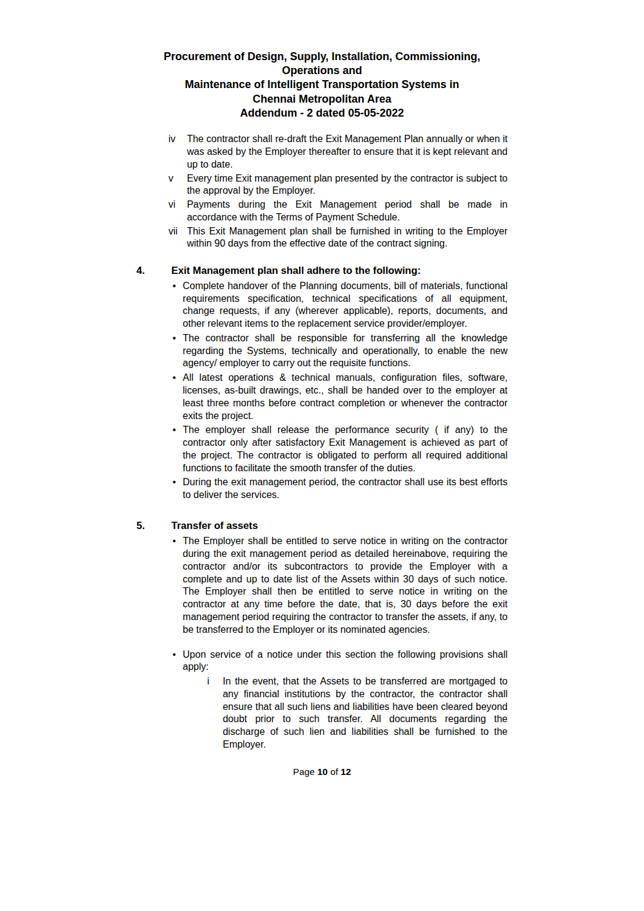Procurement of Design, Supply, Installation, Commissioning, Operations and Maintenance of Intelligent Transportation Systems in Chennai Metropolitan Area Addendum - 2 dated 05-05-2022
iv The contractor shall re-draft the Exit Management Plan annually or when it was asked by the Employer thereafter to ensure that it is kept relevant and up to date.
v Every time Exit management plan presented by the contractor is subject to the approval by the Employer.
vi Payments during the Exit Management period shall be made in accordance with the Terms of Payment Schedule.
vii This Exit Management plan shall be furnished in writing to the Employer within 90 days from the effective date of the contract signing.
4. Exit Management plan shall adhere to the following:
Complete handover of the Planning documents, bill of materials, functional requirements specification, technical specifications of all equipment, change requests, if any (wherever applicable), reports, documents, and other relevant items to the replacement service provider/employer.
The contractor shall be responsible for transferring all the knowledge regarding the Systems, technically and operationally, to enable the new agency/ employer to carry out the requisite functions.
All latest operations & technical manuals, configuration files, software, licenses, as-built drawings, etc., shall be handed over to the employer at least three months before contract completion or whenever the contractor exits the project.
The employer shall release the performance security ( if any) to the contractor only after satisfactory Exit Management is achieved as part of the project. The contractor is obligated to perform all required additional functions to facilitate the smooth transfer of the duties.
During the exit management period, the contractor shall use its best efforts to deliver the services.
5. Transfer of assets
The Employer shall be entitled to serve notice in writing on the contractor during the exit management period as detailed hereinabove, requiring the contractor and/or its subcontractors to provide the Employer with a complete and up to date list of the Assets within 30 days of such notice. The Employer shall then be entitled to serve notice in writing on the contractor at any time before the date, that is, 30 days before the exit management period requiring the contractor to transfer the assets, if any, to be transferred to the Employer or its nominated agencies.
Upon service of a notice under this section the following provisions shall apply:
i In the event, that the Assets to be transferred are mortgaged to any financial institutions by the contractor, the contractor shall ensure that all such liens and liabilities have been cleared beyond doubt prior to such transfer. All documents regarding the discharge of such lien and liabilities shall be furnished to the Employer.
Page 10 of 12